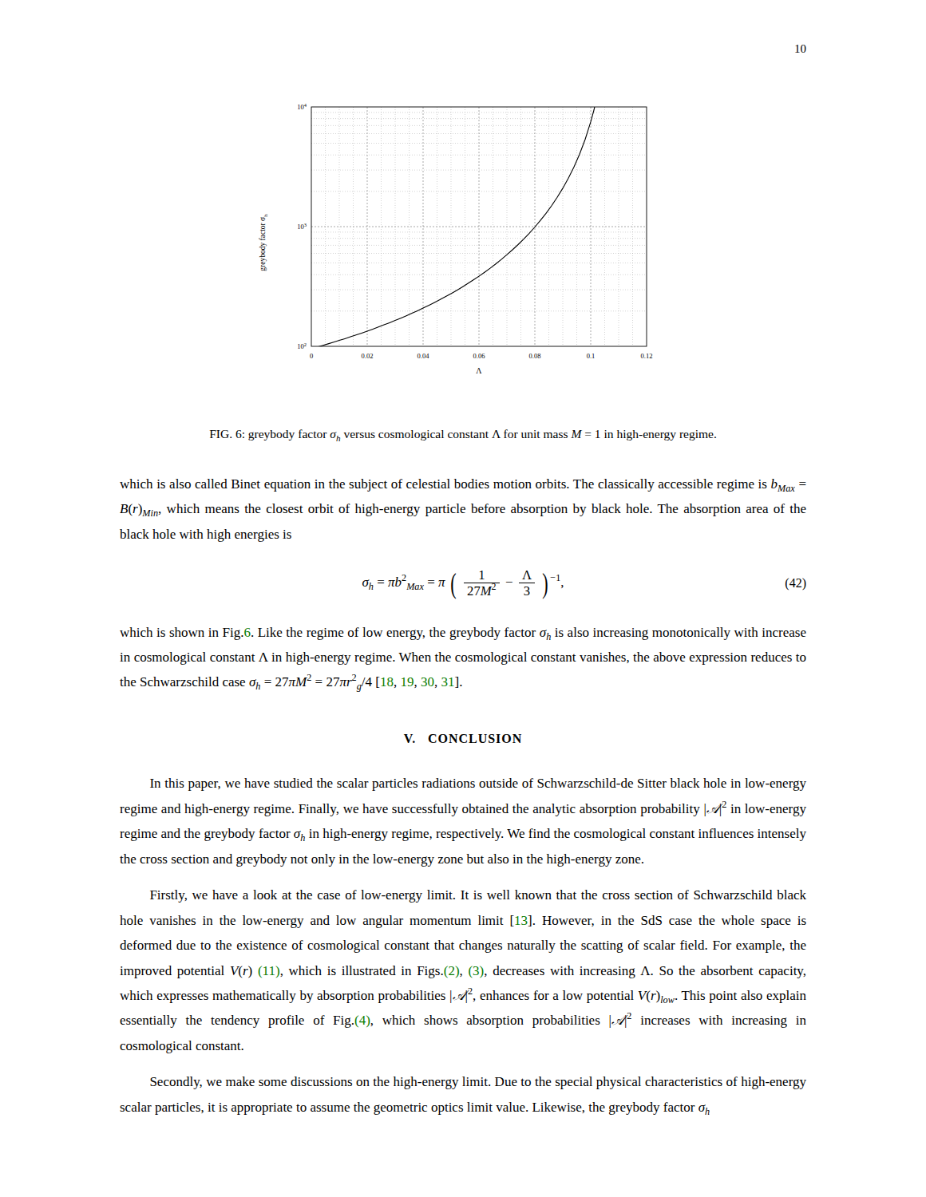10
104 103 102 0 0.02 0.04 0.06 0.08 0.1 0.12 Λ
greybody factor σh
FIG. 6: greybody factor σh versus cosmological constant Λ for unit mass M = 1 in high-energy regime.
which is also called Binet equation in the subject of celestial bodies motion orbits. The classically accessible regime is bMax = B(r)Min, which means the closest orbit of high-energy particle before absorption by black hole. The absorption area of the black hole with high energies is
σh = πb2Max = π ( 127M2 − Λ 3 )−1, (42)
which is shown in Fig.6. Like the regime of low energy, the greybody factor σh is also increasing monotonically with increase in cosmological constant Λ in high-energy regime. When the cosmological constant vanishes, the above expression reduces to the Schwarzschild case σh = 27πM2 = 27πr2g/4 [18, 19, 30, 31].
V. Conclusion
In this paper, we have studied the scalar particles radiations outside of Schwarzschild-de Sitter black hole in low-energy regime and high-energy regime. Finally, we have successfully obtained the analytic absorption probability |𝒜|2 in low-energy regime and the greybody factor σh in high-energy regime, respectively. We find the cosmological constant influences intensely the cross section and greybody not only in the low-energy zone but also in the high-energy zone.
Firstly, we have a look at the case of low-energy limit. It is well known that the cross section of Schwarzschild black hole vanishes in the low-energy and low angular momentum limit [13]. However, in the SdS case the whole space is deformed due to the existence of cosmological constant that changes naturally the scatting of scalar field. For example, the improved potential V(r) (11), which is illustrated in Figs.(2), (3), decreases with increasing Λ. So the absorbent capacity, which expresses mathematically by absorption probabilities |𝒜|2, enhances for a low potential V(r)low. This point also explain essentially the tendency profile of Fig.(4), which shows absorption probabilities |𝒜|2 increases with increasing in cosmological constant.
Secondly, we make some discussions on the high-energy limit. Due to the special physical characteristics of high-energy scalar particles, it is appropriate to assume the geometric optics limit value. Likewise, the greybody factor σh